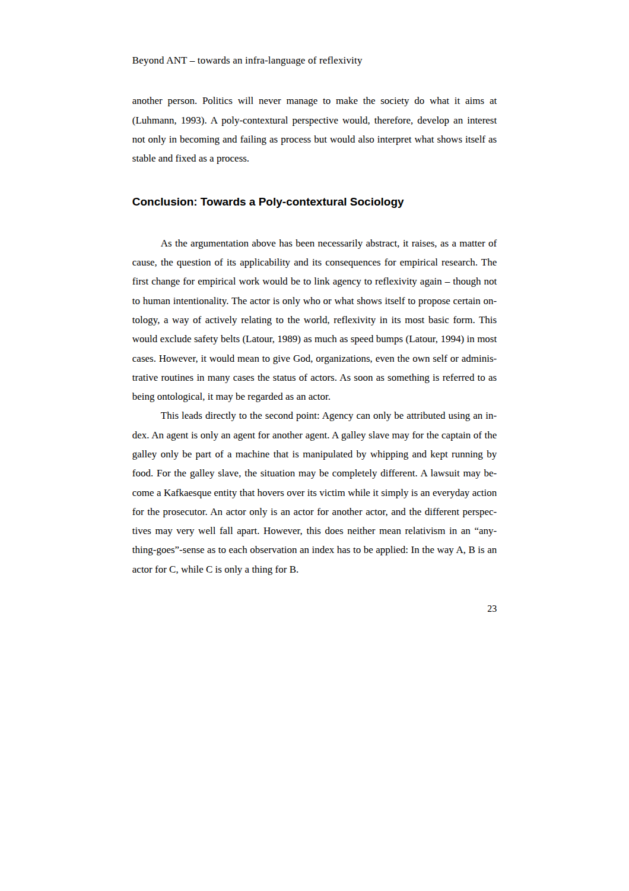Beyond ANT – towards an infra-language of reflexivity
another person. Politics will never manage to make the society do what it aims at (Luhmann, 1993). A poly-contextural perspective would, therefore, develop an interest not only in becoming and failing as process but would also interpret what shows itself as stable and fixed as a process.
Conclusion: Towards a Poly-contextural Sociology
As the argumentation above has been necessarily abstract, it raises, as a matter of cause, the question of its applicability and its consequences for empirical research. The first change for empirical work would be to link agency to reflexivity again – though not to human intentionality. The actor is only who or what shows itself to propose certain ontology, a way of actively relating to the world, reflexivity in its most basic form. This would exclude safety belts (Latour, 1989) as much as speed bumps (Latour, 1994) in most cases. However, it would mean to give God, organizations, even the own self or administrative routines in many cases the status of actors. As soon as something is referred to as being ontological, it may be regarded as an actor.
This leads directly to the second point: Agency can only be attributed using an index. An agent is only an agent for another agent. A galley slave may for the captain of the galley only be part of a machine that is manipulated by whipping and kept running by food. For the galley slave, the situation may be completely different. A lawsuit may become a Kafkaesque entity that hovers over its victim while it simply is an everyday action for the prosecutor. An actor only is an actor for another actor, and the different perspectives may very well fall apart. However, this does neither mean relativism in an “anything-goes”-sense as to each observation an index has to be applied: In the way A, B is an actor for C, while C is only a thing for B.
23